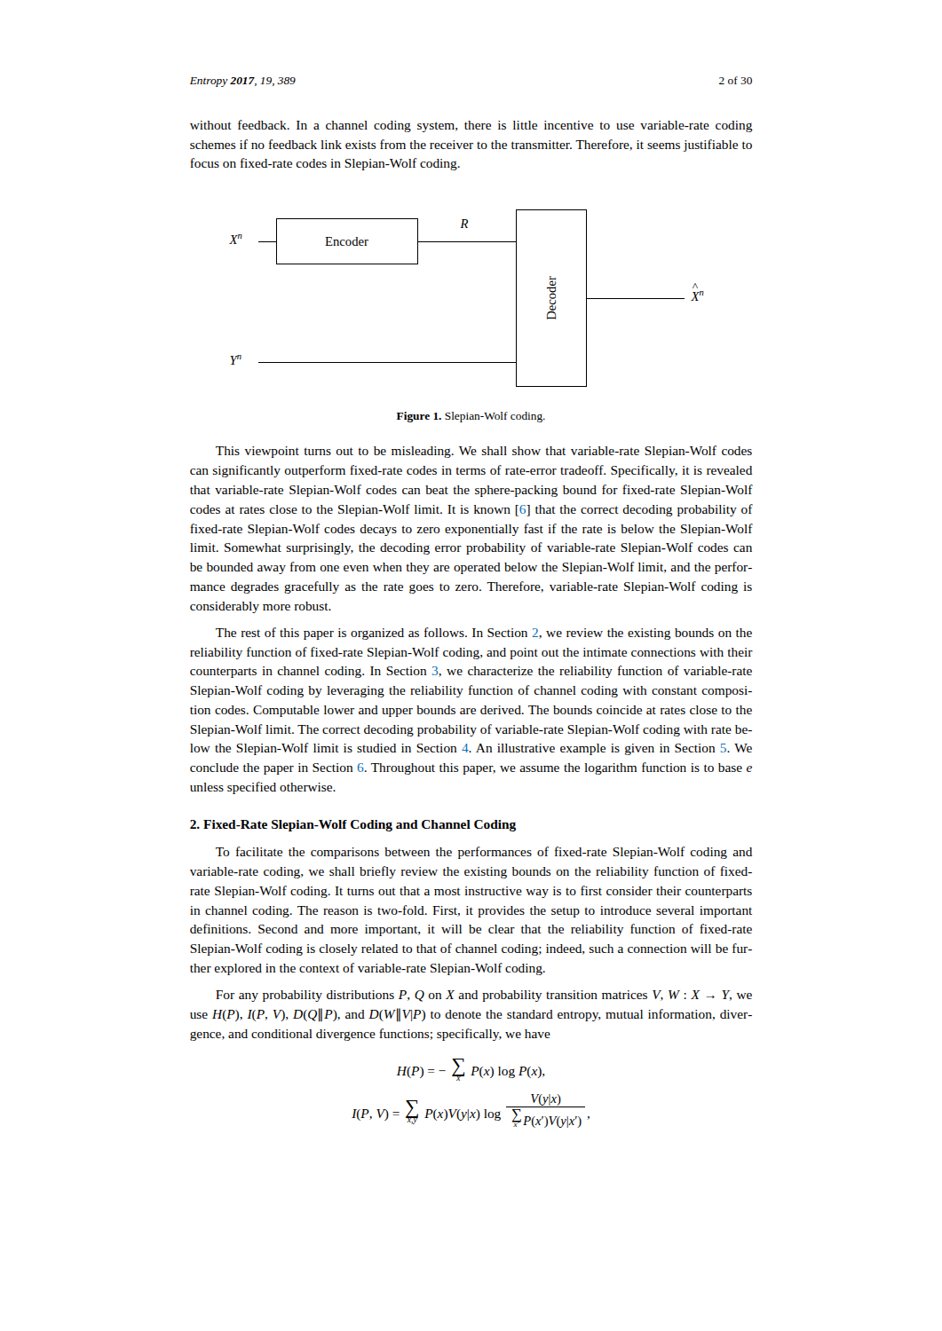Entropy 2017, 19, 389 2 of 30
without feedback. In a channel coding system, there is little incentive to use variable-rate coding schemes if no feedback link exists from the receiver to the transmitter. Therefore, it seems justifiable to focus on fixed-rate codes in Slepian-Wolf coding.
Xn
Encoder
R
Decoder
Yn
Xn
Figure 1. Slepian-Wolf coding.
This viewpoint turns out to be misleading. We shall show that variable-rate Slepian-Wolf codes can significantly outperform fixed-rate codes in terms of rate-error tradeoff. Specifically, it is revealed that variable-rate Slepian-Wolf codes can beat the sphere-packing bound for fixed-rate Slepian-Wolf codes at rates close to the Slepian-Wolf limit. It is known [6] that the correct decoding probability of fixed-rate Slepian-Wolf codes decays to zero exponentially fast if the rate is below the Slepian-Wolf limit. Somewhat surprisingly, the decoding error probability of variable-rate Slepian-Wolf codes can be bounded away from one even when they are operated below the Slepian-Wolf limit, and the performance degrades gracefully as the rate goes to zero. Therefore, variable-rate Slepian-Wolf coding is considerably more robust.
The rest of this paper is organized as follows. In Section 2, we review the existing bounds on the reliability function of fixed-rate Slepian-Wolf coding, and point out the intimate connections with their counterparts in channel coding. In Section 3, we characterize the reliability function of variable-rate Slepian-Wolf coding by leveraging the reliability function of channel coding with constant composition codes. Computable lower and upper bounds are derived. The bounds coincide at rates close to the Slepian-Wolf limit. The correct decoding probability of variable-rate Slepian-Wolf coding with rate below the Slepian-Wolf limit is studied in Section 4. An illustrative example is given in Section 5. We conclude the paper in Section 6. Throughout this paper, we assume the logarithm function is to base e unless specified otherwise.
2. Fixed-Rate Slepian-Wolf Coding and Channel Coding
To facilitate the comparisons between the performances of fixed-rate Slepian-Wolf coding and variable-rate coding, we shall briefly review the existing bounds on the reliability function of fixed-rate Slepian-Wolf coding. It turns out that a most instructive way is to first consider their counterparts in channel coding. The reason is two-fold. First, it provides the setup to introduce several important definitions. Second and more important, it will be clear that the reliability function of fixed-rate Slepian-Wolf coding is closely related to that of channel coding; indeed, such a connection will be further explored in the context of variable-rate Slepian-Wolf coding.
For any probability distributions P, Q on X and probability transition matrices V, W : X → Y, we use H(P), I(P, V), D(Q∥P), and D(W∥V|P) to denote the standard entropy, mutual information, divergence, and conditional divergence functions; specifically, we have
H(P) = − ∑x P(x) log P(x), I(P, V) = ∑x,y P(x)V(y|x) log V(y|x) ∑x′P(x′)V(y|x′) ,